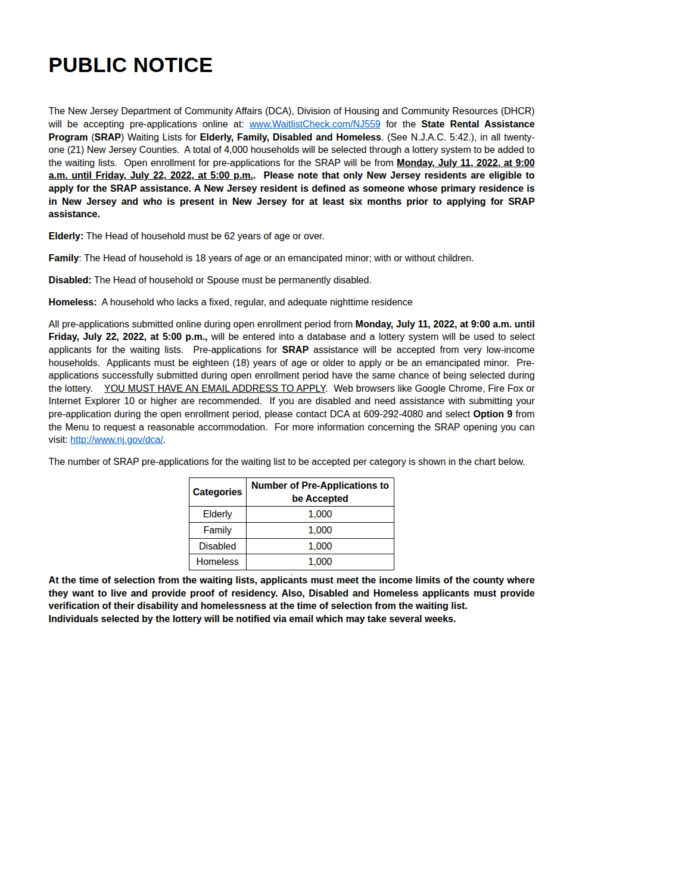PUBLIC NOTICE
The New Jersey Department of Community Affairs (DCA), Division of Housing and Community Resources (DHCR) will be accepting pre-applications online at: www.WaitlistCheck.com/NJ559 for the State Rental Assistance Program (SRAP) Waiting Lists for Elderly, Family, Disabled and Homeless. (See N.J.A.C. 5:42.), in all twenty-one (21) New Jersey Counties. A total of 4,000 households will be selected through a lottery system to be added to the waiting lists. Open enrollment for pre-applications for the SRAP will be from Monday, July 11, 2022, at 9:00 a.m. until Friday, July 22, 2022, at 5:00 p.m.. Please note that only New Jersey residents are eligible to apply for the SRAP assistance. A New Jersey resident is defined as someone whose primary residence is in New Jersey and who is present in New Jersey for at least six months prior to applying for SRAP assistance.
Elderly: The Head of household must be 62 years of age or over.
Family: The Head of household is 18 years of age or an emancipated minor; with or without children.
Disabled: The Head of household or Spouse must be permanently disabled.
Homeless: A household who lacks a fixed, regular, and adequate nighttime residence
All pre-applications submitted online during open enrollment period from Monday, July 11, 2022, at 9:00 a.m. until Friday, July 22, 2022, at 5:00 p.m., will be entered into a database and a lottery system will be used to select applicants for the waiting lists. Pre-applications for SRAP assistance will be accepted from very low-income households. Applicants must be eighteen (18) years of age or older to apply or be an emancipated minor. Pre-applications successfully submitted during open enrollment period have the same chance of being selected during the lottery. YOU MUST HAVE AN EMAIL ADDRESS TO APPLY. Web browsers like Google Chrome, Fire Fox or Internet Explorer 10 or higher are recommended. If you are disabled and need assistance with submitting your pre-application during the open enrollment period, please contact DCA at 609-292-4080 and select Option 9 from the Menu to request a reasonable accommodation. For more information concerning the SRAP opening you can visit: http://www.nj.gov/dca/.
The number of SRAP pre-applications for the waiting list to be accepted per category is shown in the chart below.
| Categories | Number of Pre-Applications to be Accepted |
| --- | --- |
| Elderly | 1,000 |
| Family | 1,000 |
| Disabled | 1,000 |
| Homeless | 1,000 |
,
At the time of selection from the waiting lists, applicants must meet the income limits of the county where they want to live and provide proof of residency. Also, Disabled and Homeless applicants must provide verification of their disability and homelessness at the time of selection from the waiting list.
Individuals selected by the lottery will be notified via email which may take several weeks.